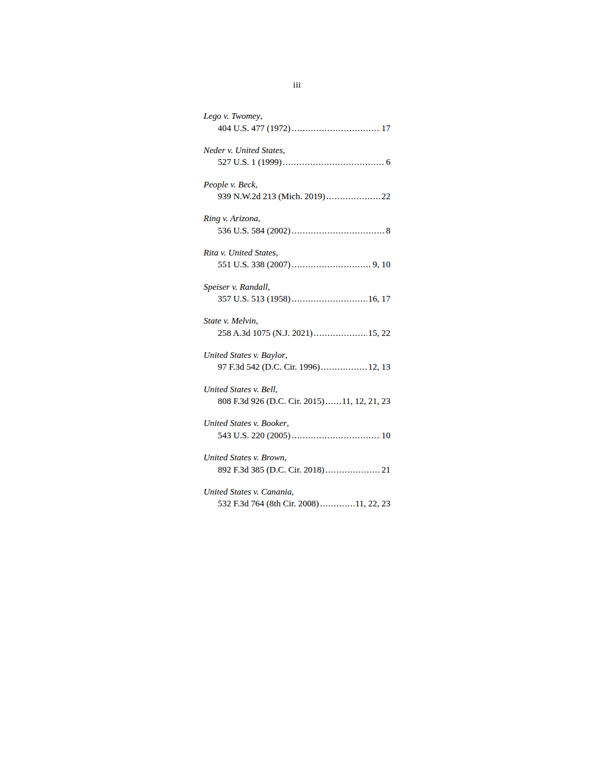iii
Lego v. Twomey,
404 U.S. 477 (1972) .................................................................................................. 17
Neder v. United States,
527 U.S. 1 (1999) .................................................................................................. 6
People v. Beck,
939 N.W.2d 213 (Mich. 2019) .................................................................................................. 22
Ring v. Arizona,
536 U.S. 584 (2002) .................................................................................................. 8
Rita v. United States,
551 U.S. 338 (2007) .................................................................................................. 9, 10
Speiser v. Randall,
357 U.S. 513 (1958) .................................................................................................. 16, 17
State v. Melvin,
258 A.3d 1075 (N.J. 2021) .................................................................................................. 15, 22
United States v. Baylor,
97 F.3d 542 (D.C. Cir. 1996) .................................................................................................. 12, 13
United States v. Bell,
808 F.3d 926 (D.C. Cir. 2015) .................................................................................................. 11, 12, 21, 23
United States v. Booker,
543 U.S. 220 (2005) .................................................................................................. 10
United States v. Brown,
892 F.3d 385 (D.C. Cir. 2018) .................................................................................................. 21
United States v. Canania,
532 F.3d 764 (8th Cir. 2008) .................................................................................................. 11, 22, 23